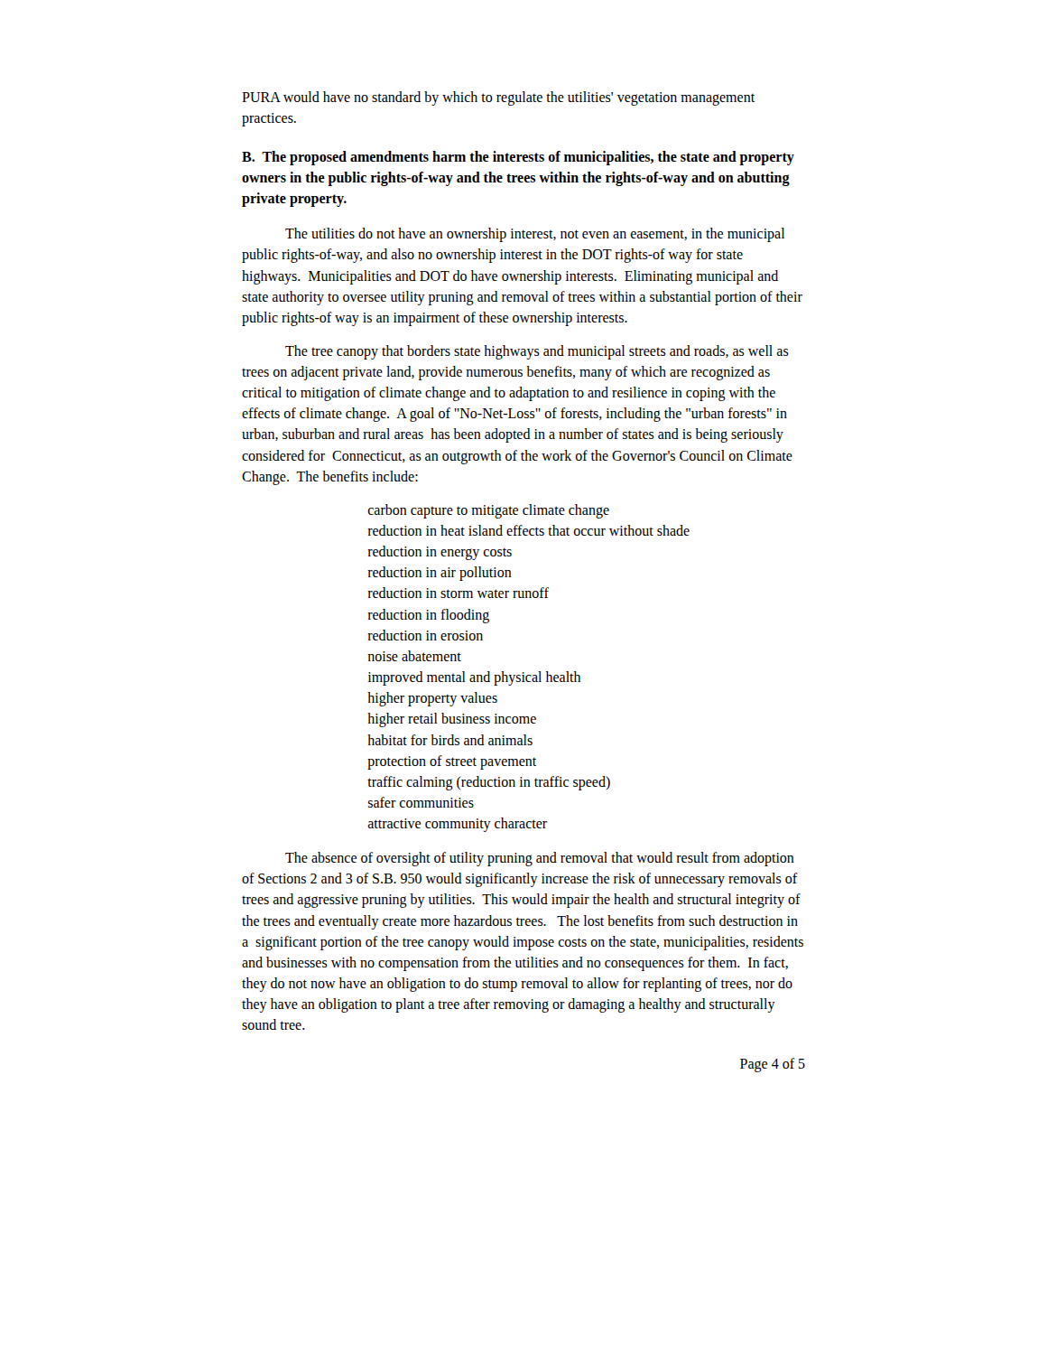PURA would have no standard by which to regulate the utilities' vegetation management practices.
B. The proposed amendments harm the interests of municipalities, the state and property owners in the public rights-of-way and the trees within the rights-of-way and on abutting private property.
The utilities do not have an ownership interest, not even an easement, in the municipal public rights-of-way, and also no ownership interest in the DOT rights-of way for state highways. Municipalities and DOT do have ownership interests. Eliminating municipal and state authority to oversee utility pruning and removal of trees within a substantial portion of their public rights-of way is an impairment of these ownership interests.
The tree canopy that borders state highways and municipal streets and roads, as well as trees on adjacent private land, provide numerous benefits, many of which are recognized as critical to mitigation of climate change and to adaptation to and resilience in coping with the effects of climate change. A goal of "No-Net-Loss" of forests, including the "urban forests" in urban, suburban and rural areas has been adopted in a number of states and is being seriously considered for Connecticut, as an outgrowth of the work of the Governor's Council on Climate Change. The benefits include:
carbon capture to mitigate climate change
reduction in heat island effects that occur without shade
reduction in energy costs
reduction in air pollution
reduction in storm water runoff
reduction in flooding
reduction in erosion
noise abatement
improved mental and physical health
higher property values
higher retail business income
habitat for birds and animals
protection of street pavement
traffic calming (reduction in traffic speed)
safer communities
attractive community character
The absence of oversight of utility pruning and removal that would result from adoption of Sections 2 and 3 of S.B. 950 would significantly increase the risk of unnecessary removals of trees and aggressive pruning by utilities. This would impair the health and structural integrity of the trees and eventually create more hazardous trees. The lost benefits from such destruction in a significant portion of the tree canopy would impose costs on the state, municipalities, residents and businesses with no compensation from the utilities and no consequences for them. In fact, they do not now have an obligation to do stump removal to allow for replanting of trees, nor do they have an obligation to plant a tree after removing or damaging a healthy and structurally sound tree.
Page 4 of 5